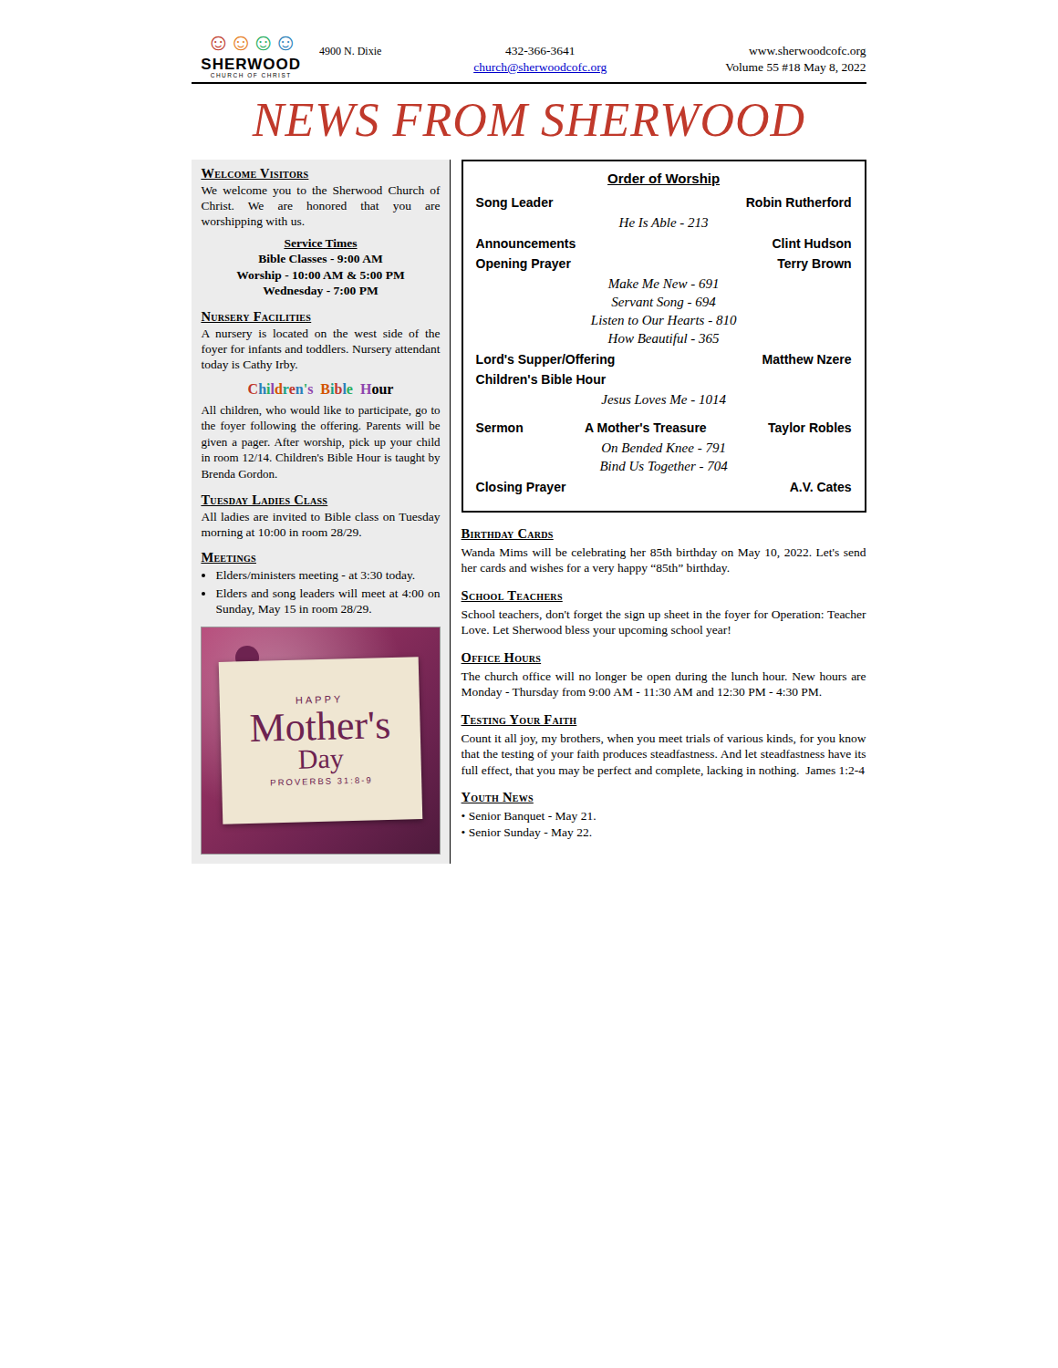☺☺☺☺
SHERWOOD
CHURCH OF CHRIST
4900 N. Dixie
432-366-3641
church@sherwoodcofc.org
www.sherwoodcofc.org
Volume 55 #18 May 8, 2022
NEWS FROM SHERWOOD
Welcome Visitors
We welcome you to the Sherwood Church of Christ. We are honored that you are worshipping with us.
Service Times Bible Classes - 9:00 AM
Worship - 10:00 AM & 5:00 PM
Wednesday - 7:00 PM
Nursery Facilities
A nursery is located on the west side of the foyer for infants and toddlers. Nursery attendant today is Cathy Irby.
Children's Bible Hour
All children, who would like to participate, go to the foyer following the offering. Parents will be given a pager. After worship, pick up your child in room 12/14. Children's Bible Hour is taught by Brenda Gordon.
Tuesday Ladies Class
All ladies are invited to Bible class on Tuesday morning at 10:00 in room 28/29.
Meetings
Elders/ministers meeting - at 3:30 today.
Elders and song leaders will meet at 4:00 on Sunday, May 15 in room 28/29.
Happy
Mother's
Day
PROVERBS 31:8-9
Order of Worship
Song Leader Robin Rutherford
He Is Able - 213
Announcements Clint Hudson
Opening Prayer Terry Brown
Make Me New - 691
Servant Song - 694
Listen to Our Hearts - 810
How Beautiful - 365
Lord's Supper/Offering Matthew Nzere
Children's Bible Hour
Jesus Loves Me - 1014
Sermon A Mother's Treasure Taylor Robles
On Bended Knee - 791
Bind Us Together - 704
Closing Prayer A.V. Cates
Birthday Cards
Wanda Mims will be celebrating her 85th birthday on May 10, 2022. Let's send her cards and wishes for a very happy “85th” birthday.
School Teachers
School teachers, don't forget the sign up sheet in the foyer for Operation: Teacher Love. Let Sherwood bless your upcoming school year!
Office Hours
The church office will no longer be open during the lunch hour. New hours are Monday - Thursday from 9:00 AM - 11:30 AM and 12:30 PM - 4:30 PM.
Testing Your Faith
Count it all joy, my brothers, when you meet trials of various kinds, for you know that the testing of your faith produces steadfastness. And let steadfastness have its full effect, that you may be perfect and complete, lacking in nothing. James 1:2-4
Youth News
Senior Banquet - May 21.
Senior Sunday - May 22.